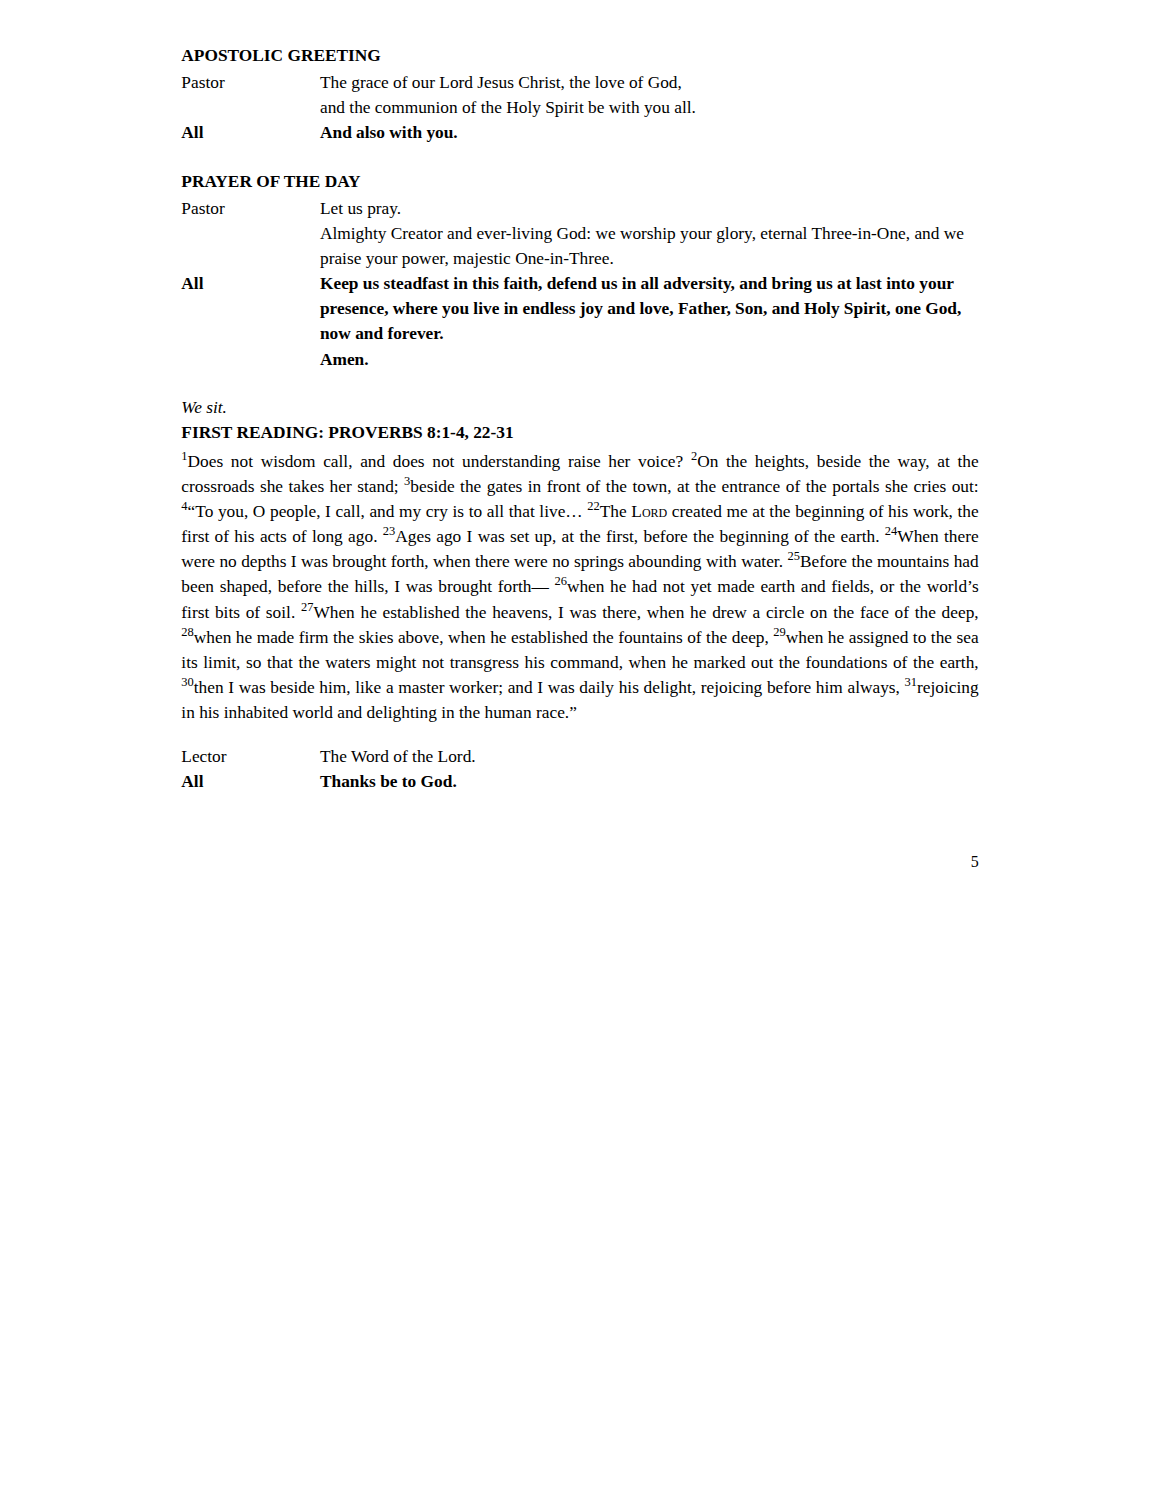Apostolic Greeting
Pastor
The grace of our Lord Jesus Christ, the love of God,
and the communion of the Holy Spirit be with you all.
All
And also with you.
Prayer of the Day
Pastor
Let us pray.
Almighty Creator and ever-living God: we worship your glory, eternal Three-in-One, and we praise your power, majestic One-in-Three.
All
Keep us steadfast in this faith, defend us in all adversity, and bring us at last into your presence, where you live in endless joy and love, Father, Son, and Holy Spirit, one God, now and forever.
Amen.
We sit.
First Reading: Proverbs 8:1-4, 22-31
1Does not wisdom call, and does not understanding raise her voice? 2On the heights, beside the way, at the crossroads she takes her stand; 3beside the gates in front of the town, at the entrance of the portals she cries out: 4“To you, O people, I call, and my cry is to all that live… 22The Lord created me at the beginning of his work, the first of his acts of long ago. 23Ages ago I was set up, at the first, before the beginning of the earth. 24When there were no depths I was brought forth, when there were no springs abounding with water. 25Before the mountains had been shaped, before the hills, I was brought forth— 26when he had not yet made earth and fields, or the world’s first bits of soil. 27When he established the heavens, I was there, when he drew a circle on the face of the deep, 28when he made firm the skies above, when he established the fountains of the deep, 29when he assigned to the sea its limit, so that the waters might not transgress his command, when he marked out the foundations of the earth, 30then I was beside him, like a master worker; and I was daily his delight, rejoicing before him always, 31rejoicing in his inhabited world and delighting in the human race.”
Lector
The Word of the Lord.
All
Thanks be to God.
5